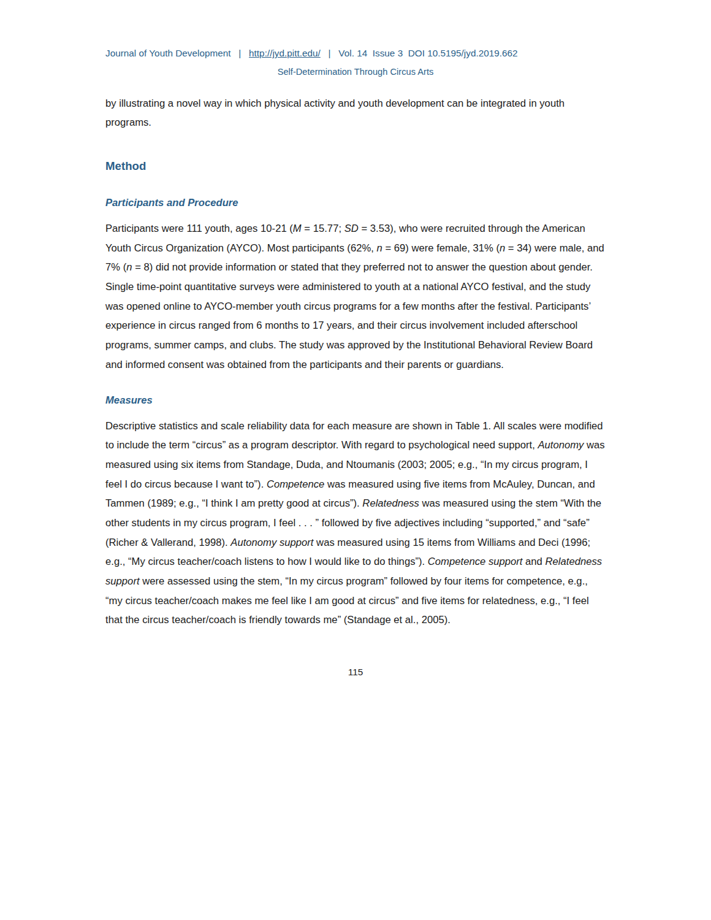Journal of Youth Development | http://jyd.pitt.edu/ | Vol. 14 Issue 3 DOI 10.5195/jyd.2019.662
Self-Determination Through Circus Arts
by illustrating a novel way in which physical activity and youth development can be integrated in youth programs.
Method
Participants and Procedure
Participants were 111 youth, ages 10-21 (M = 15.77; SD = 3.53), who were recruited through the American Youth Circus Organization (AYCO). Most participants (62%, n = 69) were female, 31% (n = 34) were male, and 7% (n = 8) did not provide information or stated that they preferred not to answer the question about gender. Single time-point quantitative surveys were administered to youth at a national AYCO festival, and the study was opened online to AYCO-member youth circus programs for a few months after the festival. Participants’ experience in circus ranged from 6 months to 17 years, and their circus involvement included afterschool programs, summer camps, and clubs. The study was approved by the Institutional Behavioral Review Board and informed consent was obtained from the participants and their parents or guardians.
Measures
Descriptive statistics and scale reliability data for each measure are shown in Table 1. All scales were modified to include the term “circus” as a program descriptor. With regard to psychological need support, Autonomy was measured using six items from Standage, Duda, and Ntoumanis (2003; 2005; e.g., “In my circus program, I feel I do circus because I want to”). Competence was measured using five items from McAuley, Duncan, and Tammen (1989; e.g., “I think I am pretty good at circus”). Relatedness was measured using the stem “With the other students in my circus program, I feel . . . ” followed by five adjectives including “supported,” and “safe” (Richer & Vallerand, 1998). Autonomy support was measured using 15 items from Williams and Deci (1996; e.g., “My circus teacher/coach listens to how I would like to do things”). Competence support and Relatedness support were assessed using the stem, “In my circus program” followed by four items for competence, e.g., “my circus teacher/coach makes me feel like I am good at circus” and five items for relatedness, e.g., “I feel that the circus teacher/coach is friendly towards me” (Standage et al., 2005).
115